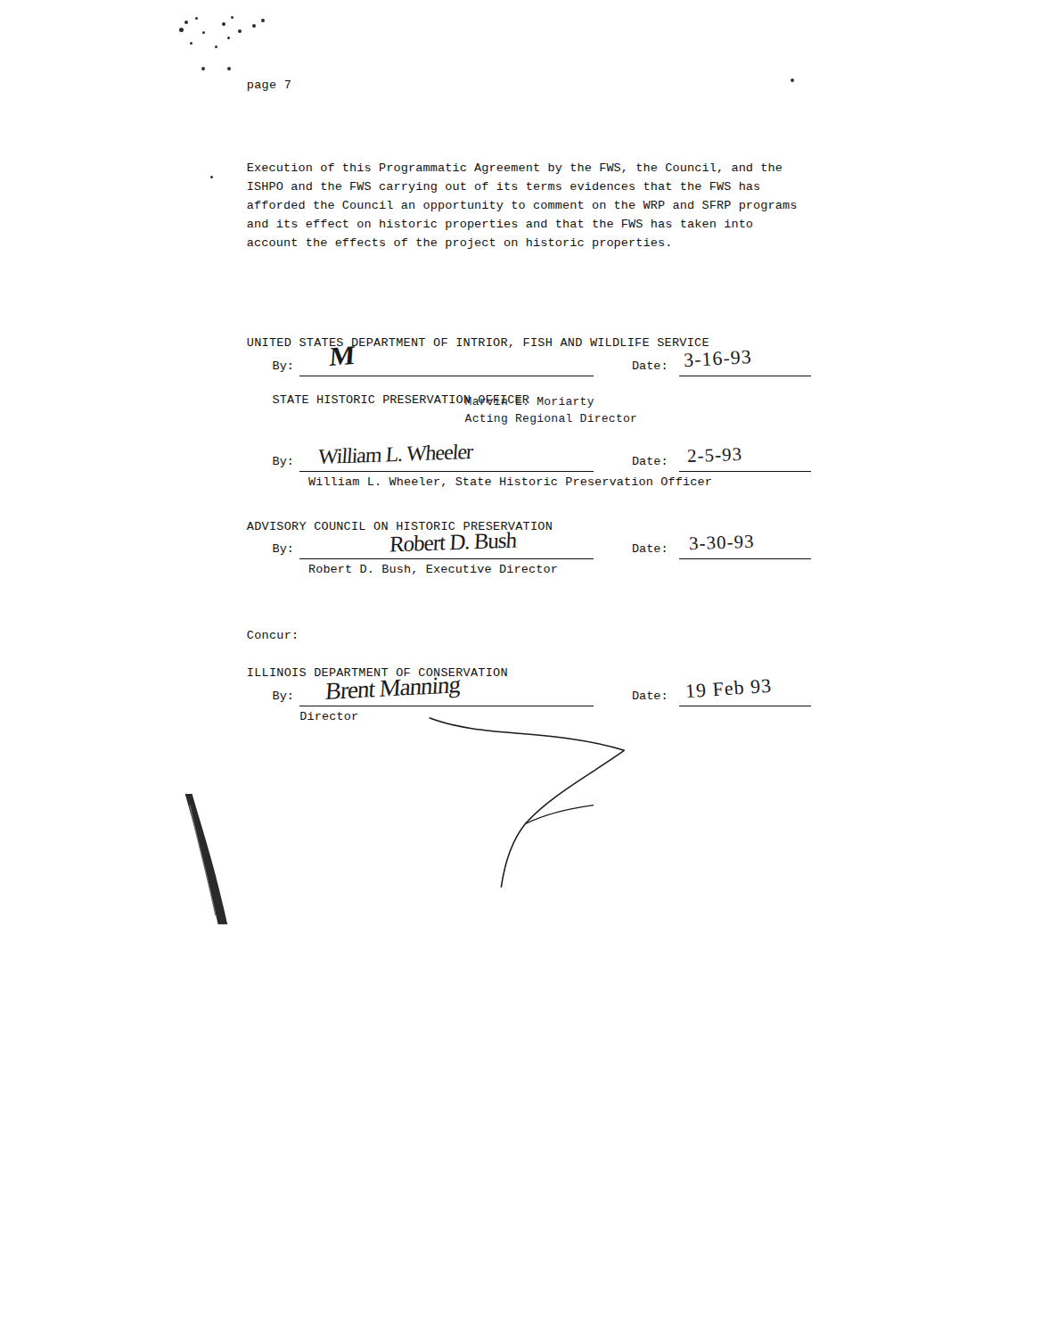page 7
Execution of this Programmatic Agreement by the FWS, the Council, and the ISHPO and the FWS carrying out of its terms evidences that the FWS has afforded the Council an opportunity to comment on the WRP and SFRP programs and its effect on historic properties and that the FWS has taken into account the effects of the project on historic properties.
UNITED STATES DEPARTMENT OF INTRIOR, FISH AND WILDLIFE SERVICE
By: M     Signature of Marvin E. Moriarty Date: 3-16-93 3-16-93
Marvin E. Moriarty Acting Regional Director
STATE HISTORIC PRESERVATION OFFICER
By: William L. Wheeler Signature of William L. Wheeler Date: 2-5-93 2-5-93
William L. Wheeler, State Historic Preservation Officer
ADVISORY COUNCIL ON HISTORIC PRESERVATION
By: Robert D. Bush Signature of Robert D. Bush Date: 3-30-93 3-30-93
Robert D. Bush, Executive Director
Concur:
ILLINOIS DEPARTMENT OF CONSERVATION
By: Brent Manning Signature of the Director, Illinois Department of Conservation Date: 19 Feb 93 19 February 93
Director